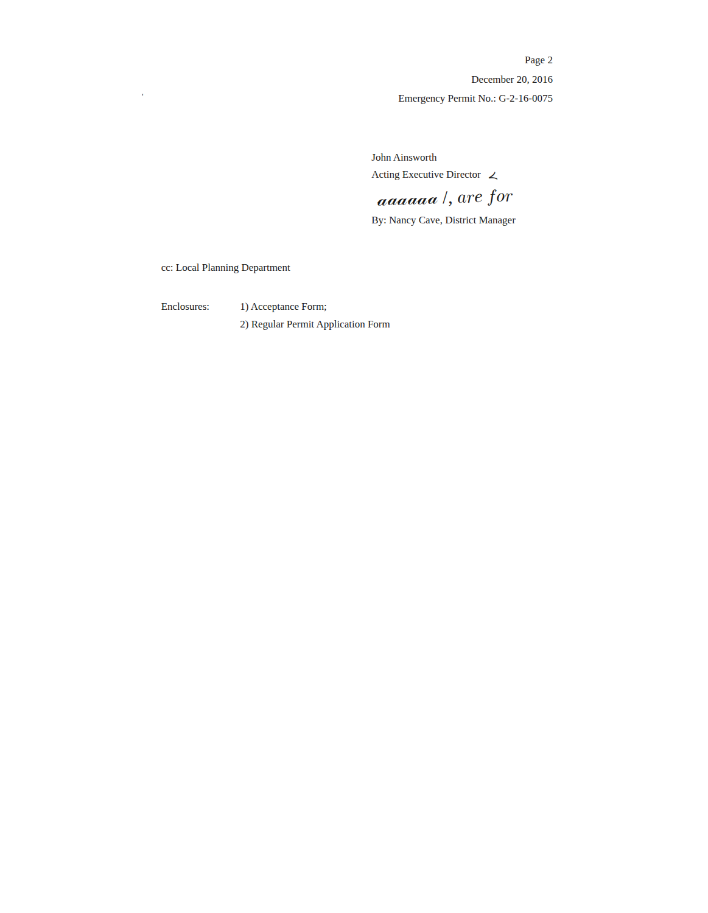'
Page 2
December 20, 2016
Emergency Permit No.: G-2-16-0075
John Ainsworth
Acting Executive Director≺
𝒶𝒶𝒶𝒶𝒶𝒶 /, 𝑎𝑟𝑒 𝑓𝑜𝑟
By: Nancy Cave, District Manager
cc: Local Planning Department
Enclosures:
1) Acceptance Form;
2) Regular Permit Application Form